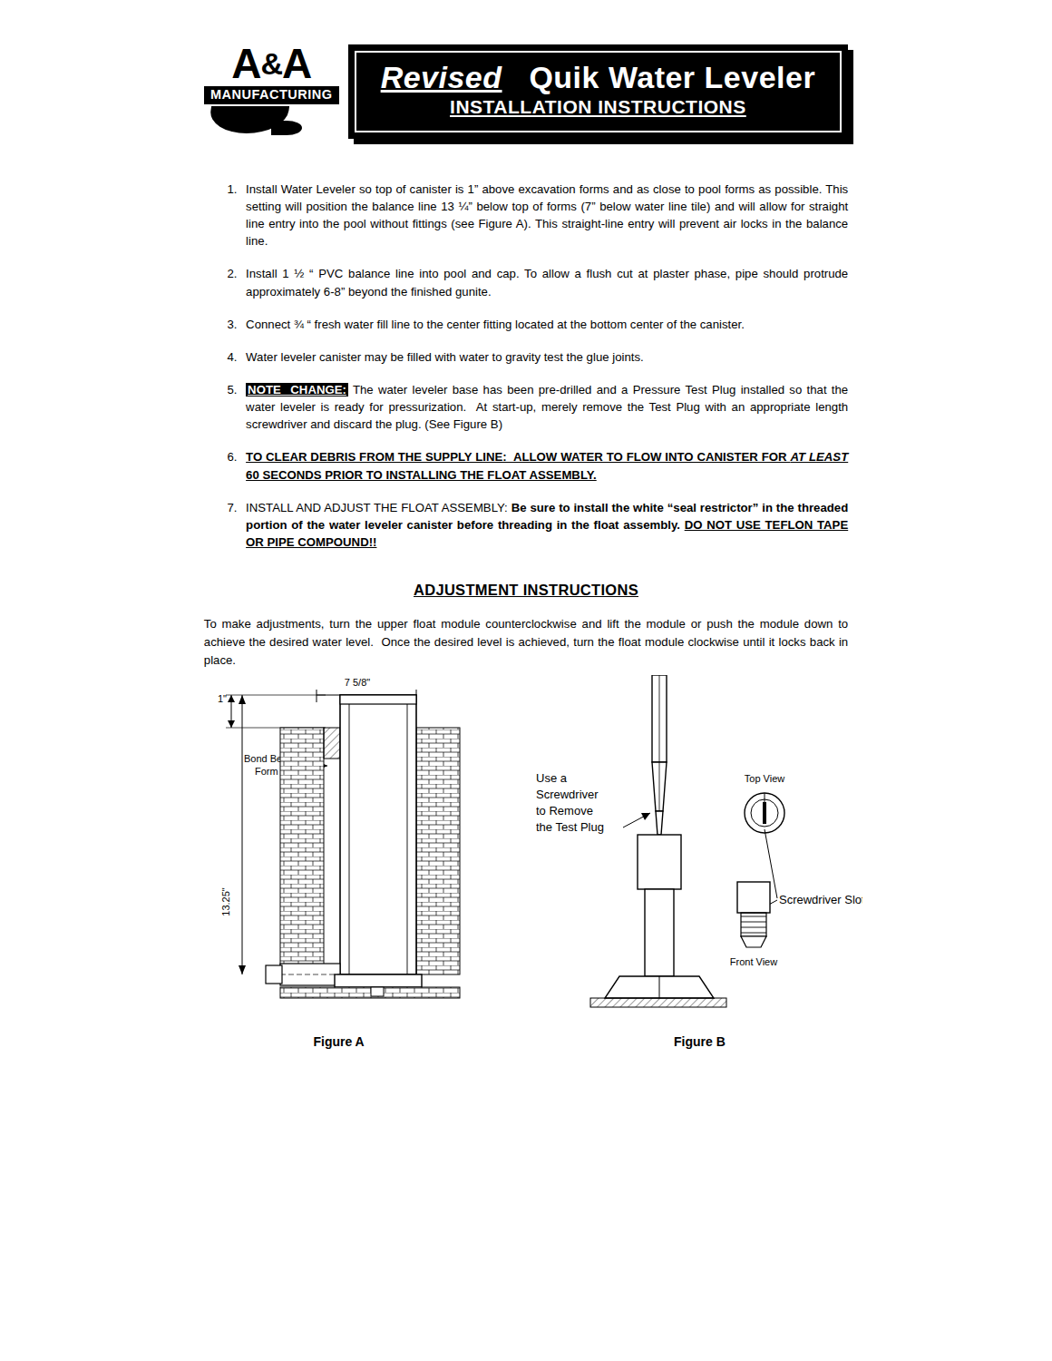A&A
MANUFACTURING
Revised Quik Water Leveler
INSTALLATION INSTRUCTIONS
Install Water Leveler so top of canister is 1” above excavation forms and as close to pool forms as possible. This setting will position the balance line 13 ¼” below top of forms (7” below water line tile) and will allow for straight line entry into the pool without fittings (see Figure A). This straight-line entry will prevent air locks in the balance line.
Install 1 ½ “ PVC balance line into pool and cap. To allow a flush cut at plaster phase, pipe should protrude approximately 6-8” beyond the finished gunite.
Connect ¾ “ fresh water fill line to the center fitting located at the bottom center of the canister.
Water leveler canister may be filled with water to gravity test the glue joints.
NOTE CHANGE: The water leveler base has been pre-drilled and a Pressure Test Plug installed so that the water leveler is ready for pressurization. At start-up, merely remove the Test Plug with an appropriate length screwdriver and discard the plug. (See Figure B)
TO CLEAR DEBRIS FROM THE SUPPLY LINE: ALLOW WATER TO FLOW INTO CANISTER FOR AT LEAST 60 SECONDS PRIOR TO INSTALLING THE FLOAT ASSEMBLY.
INSTALL AND ADJUST THE FLOAT ASSEMBLY: Be sure to install the white “seal restrictor” in the threaded portion of the water leveler canister before threading in the float assembly. DO NOT USE TEFLON TAPE OR PIPE COMPOUND!!
ADJUSTMENT INSTRUCTIONS
To make adjustments, turn the upper float module counterclockwise and lift the module or push the module down to achieve the desired water level. Once the desired level is achieved, turn the float module clockwise until it locks back in place.
7 5/8" 1" Bond Beam Form 13.25"
Figure A
Use a Screwdriver to Remove the Test Plug Top View Screwdriver Slot Front View
Figure B